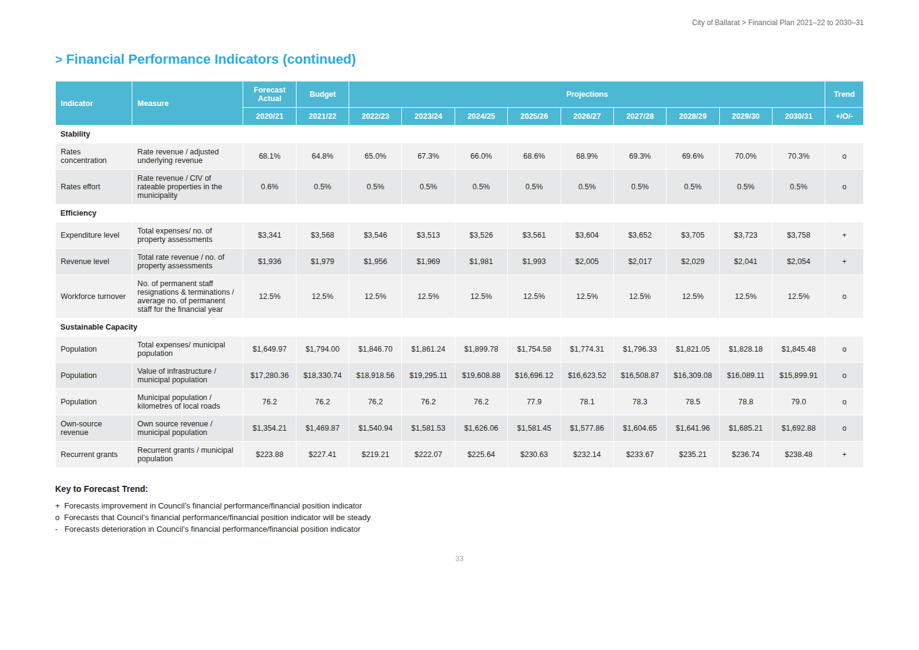City of Ballarat > Financial Plan 2021–22 to 2030–31
> Financial Performance Indicators (continued)
| Indicator | Measure | Forecast Actual | Budget | Projections | Trend |
| --- | --- | --- | --- | --- | --- |
| 2020/21 | 2021/22 | 2022/23 | 2023/24 | 2024/25 | 2025/26 | 2026/27 | 2027/28 | 2028/29 | 2029/30 | 2030/31 | +/O/- |
| Stability |
| Rates concentration | Rate revenue / adjusted underlying revenue | 68.1% | 64.8% | 65.0% | 67.3% | 66.0% | 68.6% | 68.9% | 69.3% | 69.6% | 70.0% | 70.3% | o |
| Rates effort | Rate revenue / CIV of rateable properties in the municipality | 0.6% | 0.5% | 0.5% | 0.5% | 0.5% | 0.5% | 0.5% | 0.5% | 0.5% | 0.5% | 0.5% | o |
| Efficiency |
| Expenditure level | Total expenses/ no. of property assessments | $3,341 | $3,568 | $3,546 | $3,513 | $3,526 | $3,561 | $3,604 | $3,652 | $3,705 | $3,723 | $3,758 | + |
| Revenue level | Total rate revenue / no. of property assessments | $1,936 | $1,979 | $1,956 | $1,969 | $1,981 | $1,993 | $2,005 | $2,017 | $2,029 | $2,041 | $2,054 | + |
| Workforce turnover | No. of permanent staff resignations & terminations / average no. of permanent staff for the financial year | 12.5% | 12.5% | 12.5% | 12.5% | 12.5% | 12.5% | 12.5% | 12.5% | 12.5% | 12.5% | 12.5% | o |
| Sustainable Capacity |
| Population | Total expenses/ municipal population | $1,649.97 | $1,794.00 | $1,846.70 | $1,861.24 | $1,899.78 | $1,754.58 | $1,774.31 | $1,796.33 | $1,821.05 | $1,828.18 | $1,845.48 | o |
| Population | Value of infrastructure / municipal population | $17,280.36 | $18,330.74 | $18,918.56 | $19,295.11 | $19,608.88 | $16,696.12 | $16,623.52 | $16,508.87 | $16,309.08 | $16,089.11 | $15,899.91 | o |
| Population | Municipal population / kilometres of local roads | 76.2 | 76.2 | 76.2 | 76.2 | 76.2 | 77.9 | 78.1 | 78.3 | 78.5 | 78.8 | 79.0 | o |
| Own-source revenue | Own source revenue / municipal population | $1,354.21 | $1,469.87 | $1,540.94 | $1,581.53 | $1,626.06 | $1,581.45 | $1,577.86 | $1,604.65 | $1,641.96 | $1,685.21 | $1,692.88 | o |
| Recurrent grants | Recurrent grants / municipal population | $223.88 | $227.41 | $219.21 | $222.07 | $225.64 | $230.63 | $232.14 | $233.67 | $235.21 | $236.74 | $238.48 | + |
Key to Forecast Trend:
+ Forecasts improvement in Council’s financial performance/financial position indicator
o Forecasts that Council’s financial performance/financial position indicator will be steady
- Forecasts deterioration in Council’s financial performance/financial position indicator
33